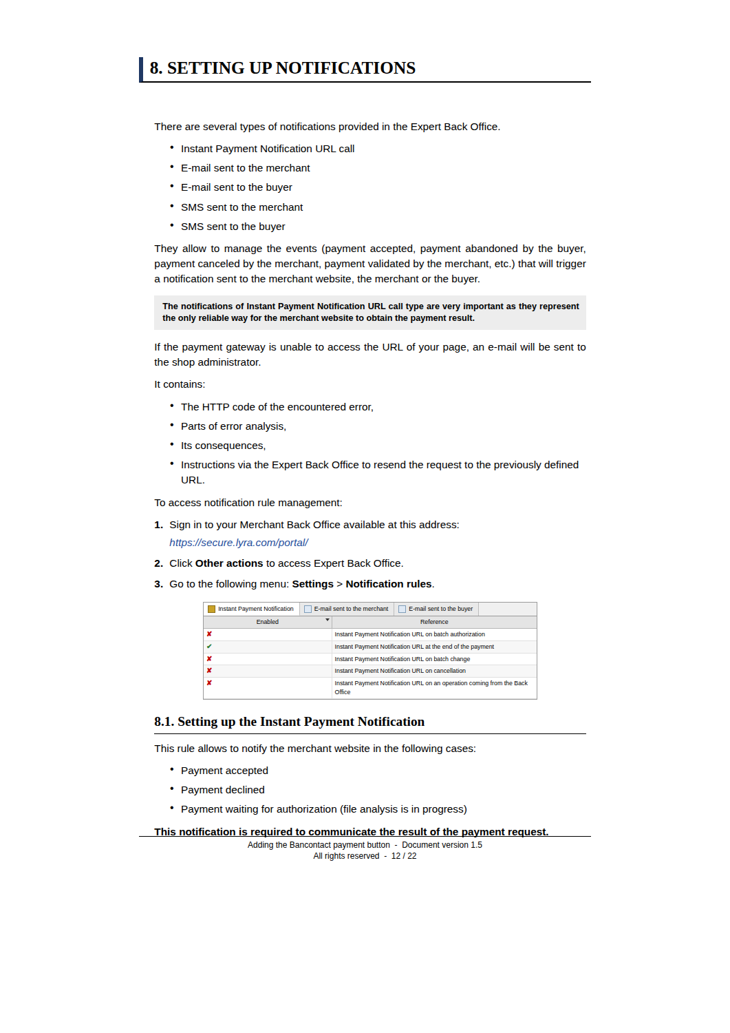8. SETTING UP NOTIFICATIONS
There are several types of notifications provided in the Expert Back Office.
Instant Payment Notification URL call
E-mail sent to the merchant
E-mail sent to the buyer
SMS sent to the merchant
SMS sent to the buyer
They allow to manage the events (payment accepted, payment abandoned by the buyer, payment canceled by the merchant, payment validated by the merchant, etc.) that will trigger a notification sent to the merchant website, the merchant or the buyer.
The notifications of Instant Payment Notification URL call type are very important as they represent the only reliable way for the merchant website to obtain the payment result.
If the payment gateway is unable to access the URL of your page, an e-mail will be sent to the shop administrator.
It contains:
The HTTP code of the encountered error,
Parts of error analysis,
Its consequences,
Instructions via the Expert Back Office to resend the request to the previously defined URL.
To access notification rule management:
Sign in to your Merchant Back Office available at this address:
https://secure.lyra.com/portal/
Click Other actions to access Expert Back Office.
Go to the following menu: Settings > Notification rules.
Instant Payment Notification
E-mail sent to the merchant
E-mail sent to the buyer
Enabled
Reference
✘
Instant Payment Notification URL on batch authorization
✔
Instant Payment Notification URL at the end of the payment
✘
Instant Payment Notification URL on batch change
✘
Instant Payment Notification URL on cancellation
✘
Instant Payment Notification URL on an operation coming from the Back Office
8.1. Setting up the Instant Payment Notification
This rule allows to notify the merchant website in the following cases:
Payment accepted
Payment declined
Payment waiting for authorization (file analysis is in progress)
This notification is required to communicate the result of the payment request.
Adding the Bancontact payment button - Document version 1.5
All rights reserved - 12 / 22